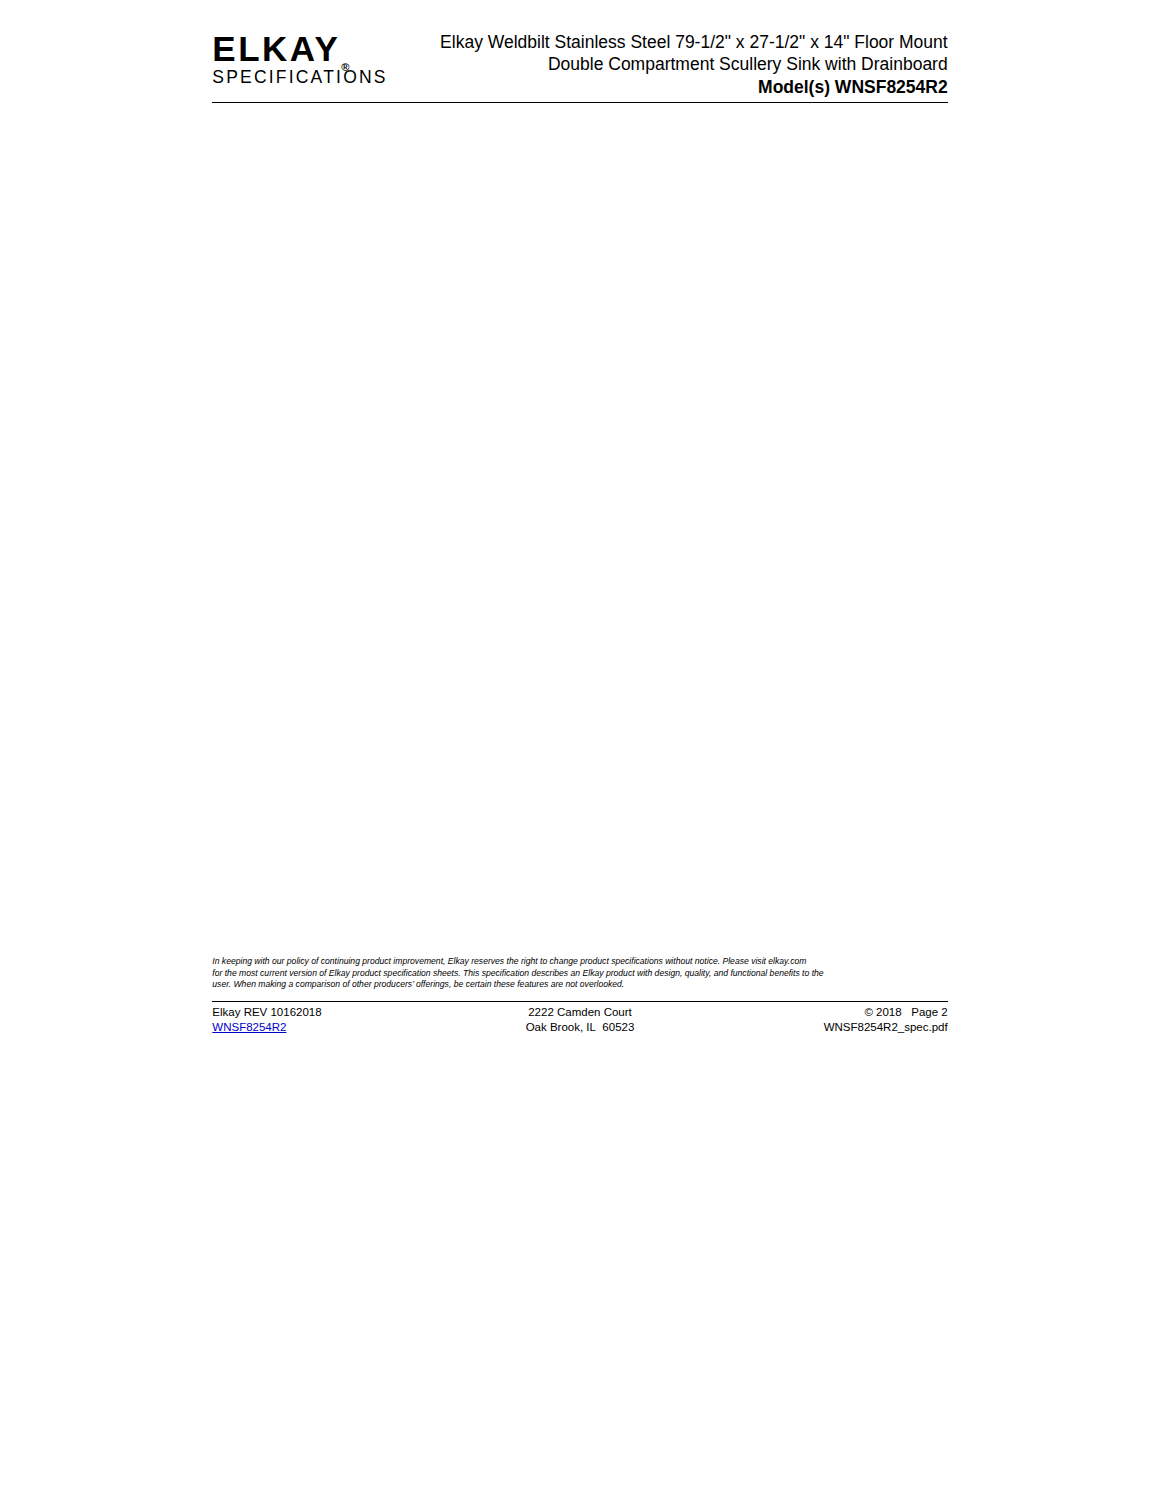ELKAY®
SPECIFICATIONS
Elkay Weldbilt Stainless Steel 79-1/2" x 27-1/2" x 14" Floor Mount
Double Compartment Scullery Sink with Drainboard
Model(s) WNSF8254R2
In keeping with our policy of continuing product improvement, Elkay reserves the right to change product specifications without notice. Please visit elkay.com
for the most current version of Elkay product specification sheets. This specification describes an Elkay product with design, quality, and functional benefits to the
user. When making a comparison of other producers’ offerings, be certain these features are not overlooked.
Elkay REV 10162018
WNSF8254R2
2222 Camden Court
Oak Brook, IL 60523
© 2018 Page 2
WNSF8254R2_spec.pdf